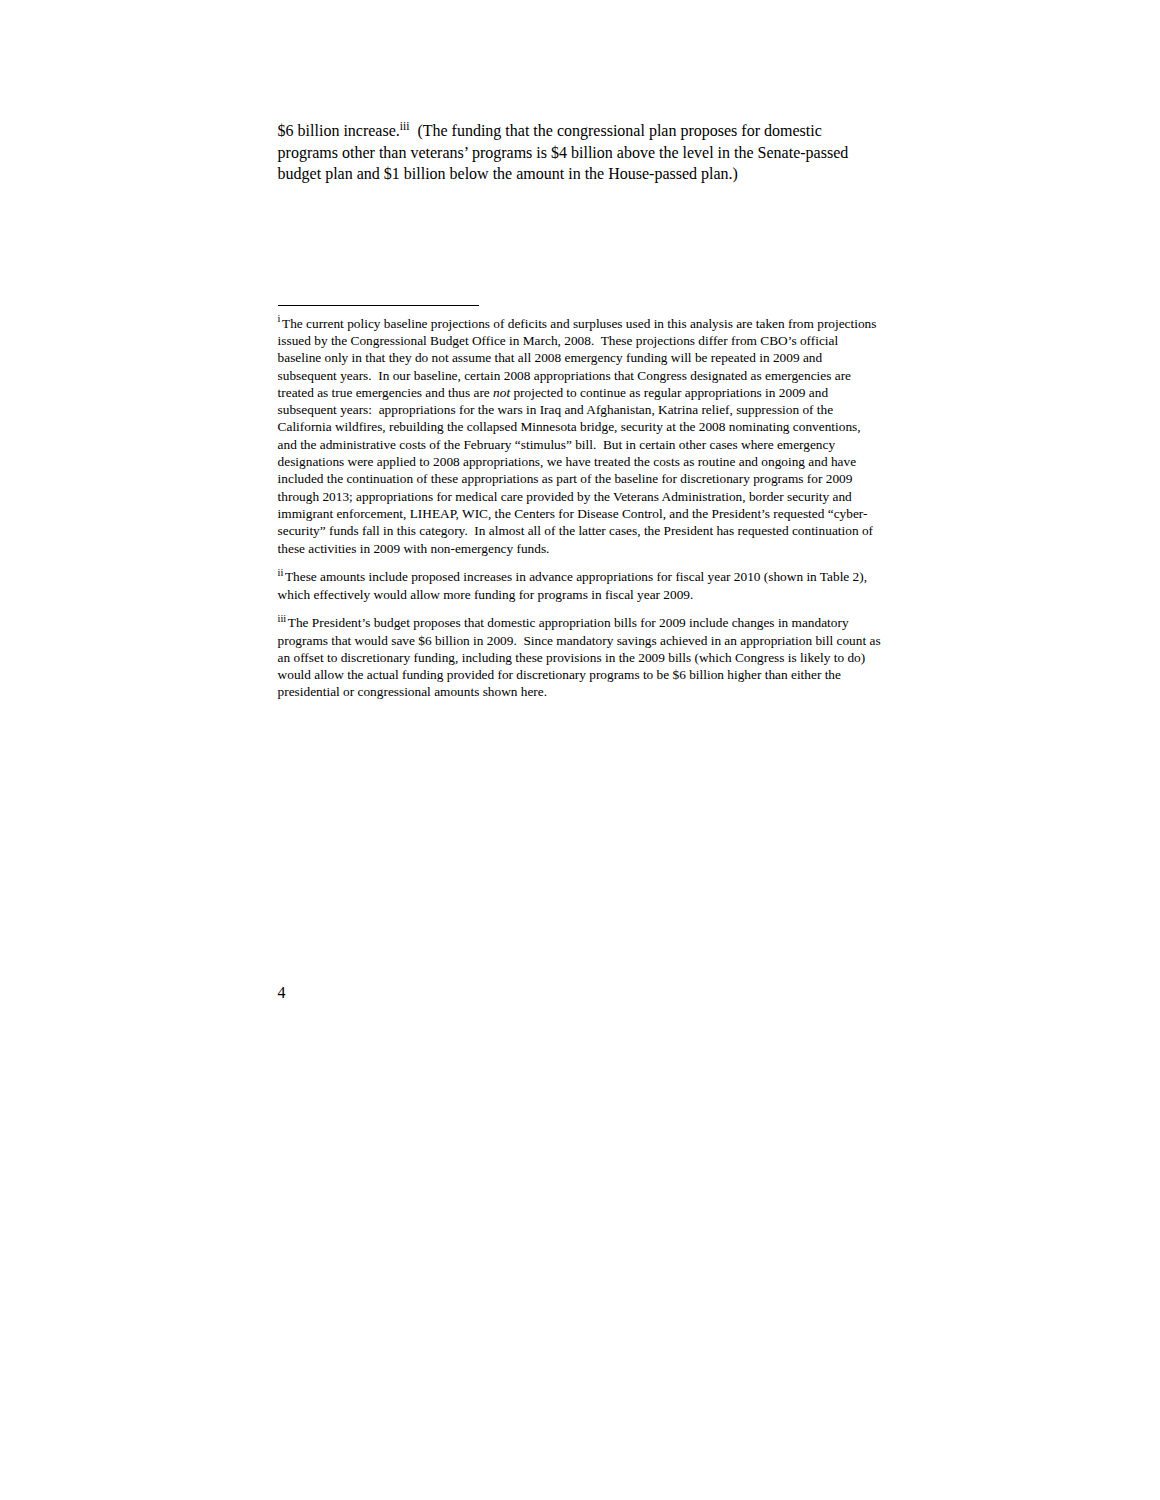$6 billion increase.iii (The funding that the congressional plan proposes for domestic programs other than veterans’ programs is $4 billion above the level in the Senate-passed budget plan and $1 billion below the amount in the House-passed plan.)
i The current policy baseline projections of deficits and surpluses used in this analysis are taken from projections issued by the Congressional Budget Office in March, 2008. These projections differ from CBO’s official baseline only in that they do not assume that all 2008 emergency funding will be repeated in 2009 and subsequent years. In our baseline, certain 2008 appropriations that Congress designated as emergencies are treated as true emergencies and thus are not projected to continue as regular appropriations in 2009 and subsequent years: appropriations for the wars in Iraq and Afghanistan, Katrina relief, suppression of the California wildfires, rebuilding the collapsed Minnesota bridge, security at the 2008 nominating conventions, and the administrative costs of the February “stimulus” bill. But in certain other cases where emergency designations were applied to 2008 appropriations, we have treated the costs as routine and ongoing and have included the continuation of these appropriations as part of the baseline for discretionary programs for 2009 through 2013; appropriations for medical care provided by the Veterans Administration, border security and immigrant enforcement, LIHEAP, WIC, the Centers for Disease Control, and the President’s requested “cyber-security” funds fall in this category. In almost all of the latter cases, the President has requested continuation of these activities in 2009 with non-emergency funds.
ii These amounts include proposed increases in advance appropriations for fiscal year 2010 (shown in Table 2), which effectively would allow more funding for programs in fiscal year 2009.
iii The President’s budget proposes that domestic appropriation bills for 2009 include changes in mandatory programs that would save $6 billion in 2009. Since mandatory savings achieved in an appropriation bill count as an offset to discretionary funding, including these provisions in the 2009 bills (which Congress is likely to do) would allow the actual funding provided for discretionary programs to be $6 billion higher than either the presidential or congressional amounts shown here.
4